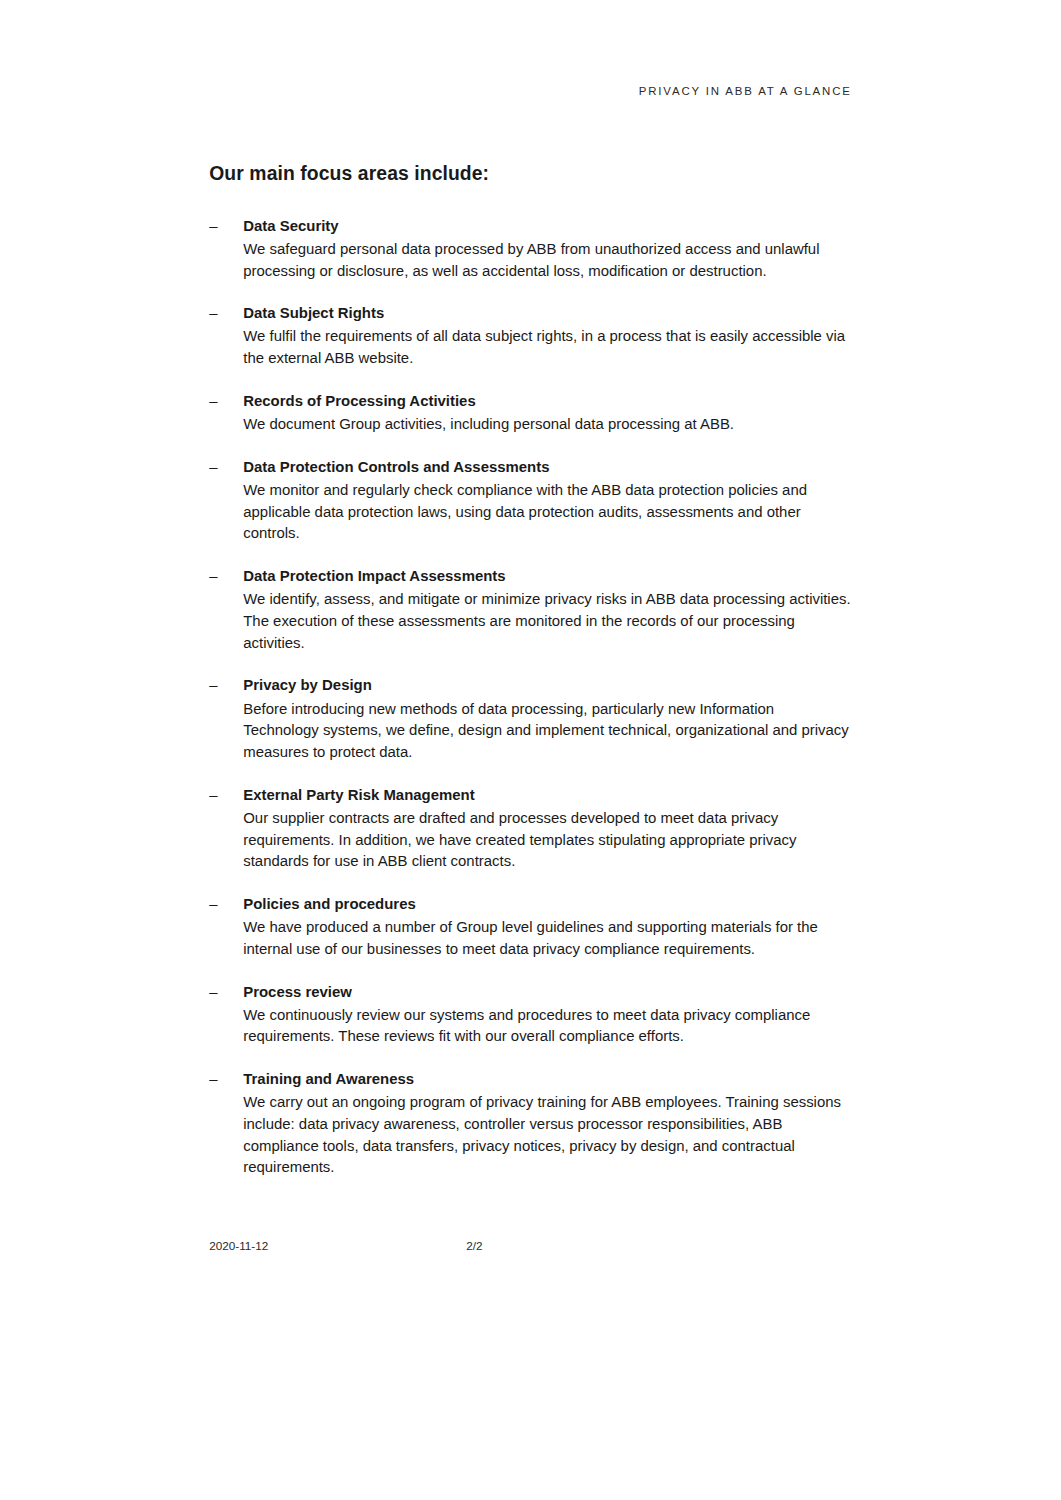Privacy in ABB at a glance
Our main focus areas include:
Data Security We safeguard personal data processed by ABB from unauthorized access and unlawful processing or disclosure, as well as accidental loss, modification or destruction.
Data Subject Rights We fulfil the requirements of all data subject rights, in a process that is easily accessible via the external ABB website.
Records of Processing Activities We document Group activities, including personal data processing at ABB.
Data Protection Controls and Assessments We monitor and regularly check compliance with the ABB data protection policies and applicable data protection laws, using data protection audits, assessments and other controls.
Data Protection Impact Assessments We identify, assess, and mitigate or minimize privacy risks in ABB data processing activities. The execution of these assessments are monitored in the records of our processing activities.
Privacy by Design Before introducing new methods of data processing, particularly new Information Technology systems, we define, design and implement technical, organizational and privacy measures to protect data.
External Party Risk Management Our supplier contracts are drafted and processes developed to meet data privacy requirements. In addition, we have created templates stipulating appropriate privacy standards for use in ABB client contracts.
Policies and procedures We have produced a number of Group level guidelines and supporting materials for the internal use of our businesses to meet data privacy compliance requirements.
Process review We continuously review our systems and procedures to meet data privacy compliance requirements. These reviews fit with our overall compliance efforts.
Training and Awareness We carry out an ongoing program of privacy training for ABB employees. Training sessions include: data privacy awareness, controller versus processor responsibilities, ABB compliance tools, data transfers, privacy notices, privacy by design, and contractual requirements.
2020-11-12
2/2